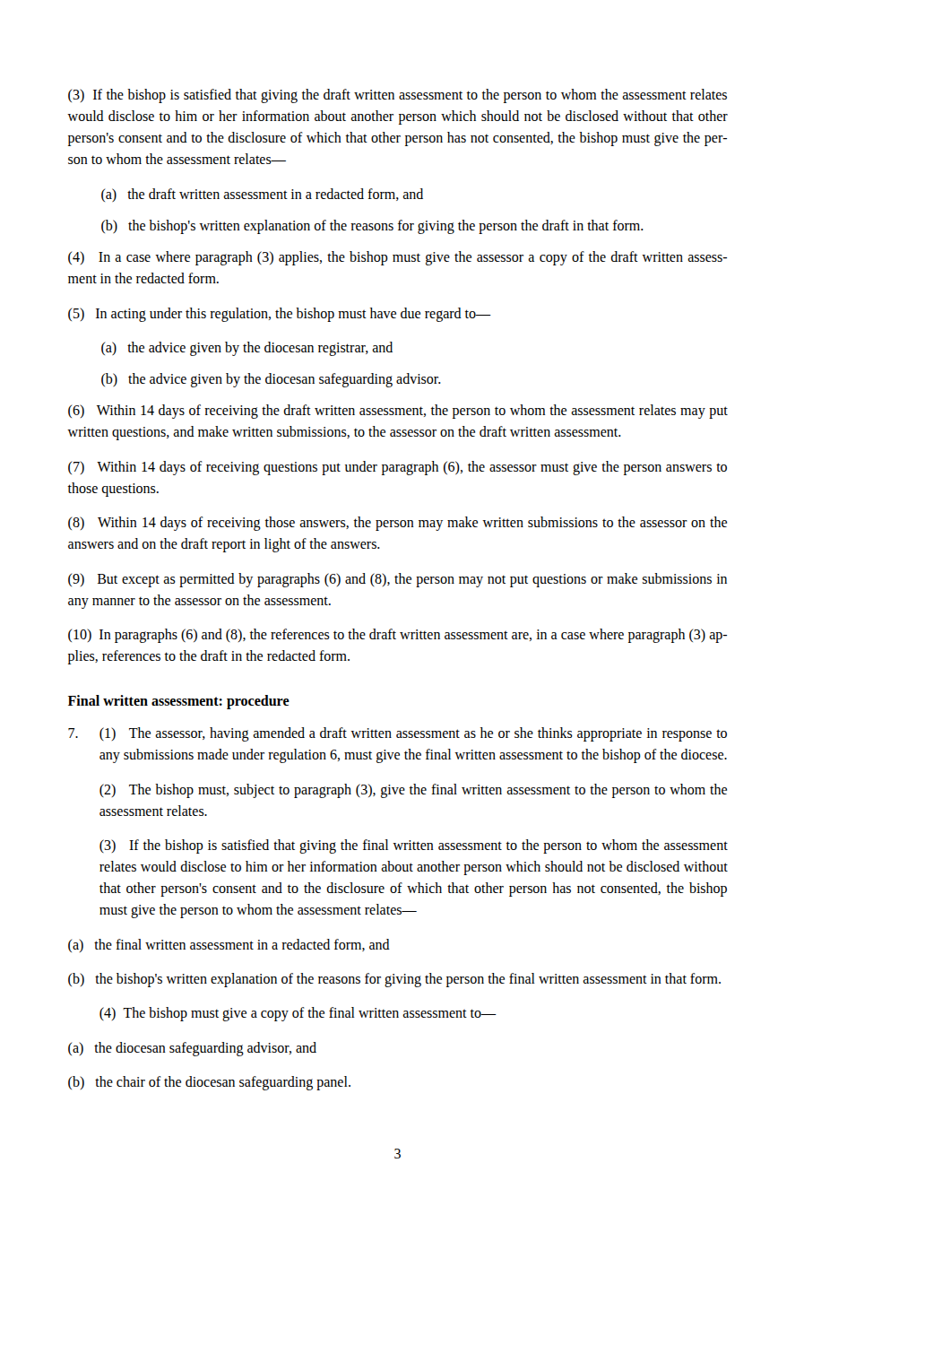(3) If the bishop is satisfied that giving the draft written assessment to the person to whom the assessment relates would disclose to him or her information about another person which should not be disclosed without that other person's consent and to the disclosure of which that other person has not consented, the bishop must give the person to whom the assessment relates—
(a) the draft written assessment in a redacted form, and
(b) the bishop's written explanation of the reasons for giving the person the draft in that form.
(4) In a case where paragraph (3) applies, the bishop must give the assessor a copy of the draft written assessment in the redacted form.
(5) In acting under this regulation, the bishop must have due regard to—
(a) the advice given by the diocesan registrar, and
(b) the advice given by the diocesan safeguarding advisor.
(6) Within 14 days of receiving the draft written assessment, the person to whom the assessment relates may put written questions, and make written submissions, to the assessor on the draft written assessment.
(7) Within 14 days of receiving questions put under paragraph (6), the assessor must give the person answers to those questions.
(8) Within 14 days of receiving those answers, the person may make written submissions to the assessor on the answers and on the draft report in light of the answers.
(9) But except as permitted by paragraphs (6) and (8), the person may not put questions or make submissions in any manner to the assessor on the assessment.
(10) In paragraphs (6) and (8), the references to the draft written assessment are, in a case where paragraph (3) applies, references to the draft in the redacted form.
Final written assessment: procedure
7.
(1) The assessor, having amended a draft written assessment as he or she thinks appropriate in response to any submissions made under regulation 6, must give the final written assessment to the bishop of the diocese.
(2) The bishop must, subject to paragraph (3), give the final written assessment to the person to whom the assessment relates.
(3) If the bishop is satisfied that giving the final written assessment to the person to whom the assessment relates would disclose to him or her information about another person which should not be disclosed without that other person's consent and to the disclosure of which that other person has not consented, the bishop must give the person to whom the assessment relates—
(a) the final written assessment in a redacted form, and
(b) the bishop's written explanation of the reasons for giving the person the final written assessment in that form.
(4) The bishop must give a copy of the final written assessment to—
(a) the diocesan safeguarding advisor, and
(b) the chair of the diocesan safeguarding panel.
3